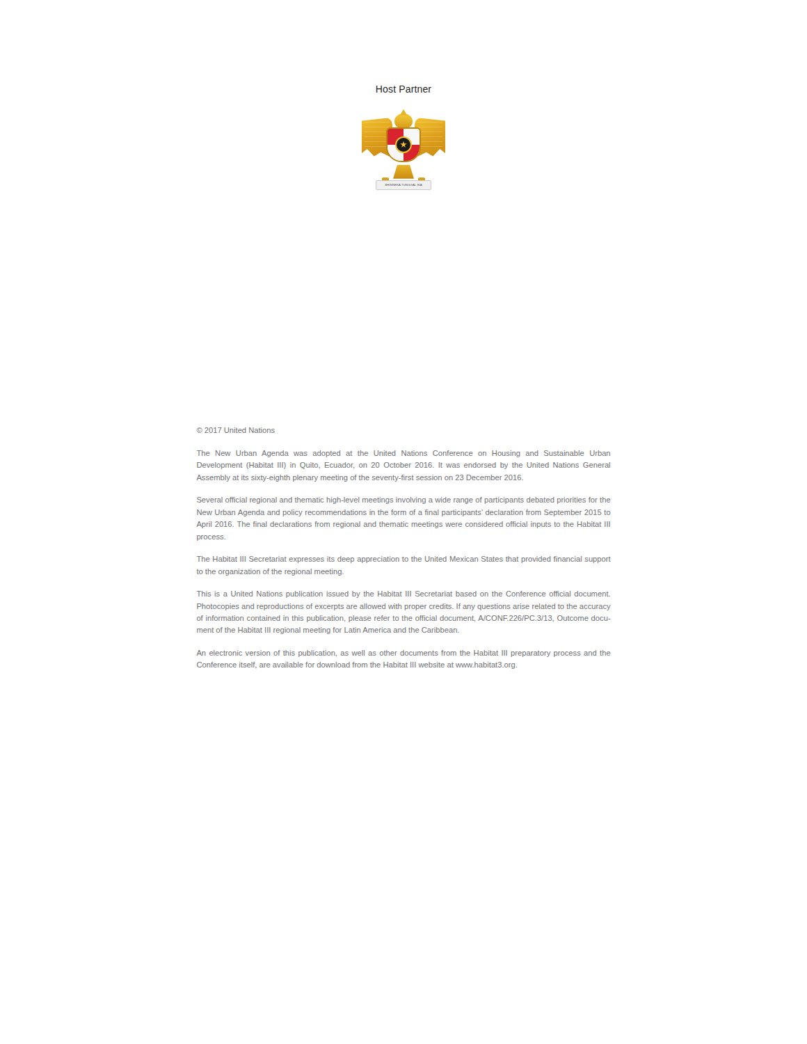Host Partner
BHINNEKA TUNGGAL IKA
© 2017 United Nations
The New Urban Agenda was adopted at the United Nations Conference on Housing and Sustainable Urban Development (Habitat III) in Quito, Ecuador, on 20 October 2016. It was endorsed by the United Nations General Assembly at its sixty-eighth plenary meeting of the seventy-first session on 23 December 2016.
Several official regional and thematic high-level meetings involving a wide range of participants debated priorities for the New Urban Agenda and policy recommendations in the form of a final participants’ declaration from September 2015 to April 2016. The final declarations from regional and thematic meetings were considered official inputs to the Habitat III process.
The Habitat III Secretariat expresses its deep appreciation to the United Mexican States that provided financial support to the organization of the regional meeting.
This is a United Nations publication issued by the Habitat III Secretariat based on the Conference official document. Photocopies and reproductions of excerpts are allowed with proper credits. If any questions arise related to the accuracy of information contained in this publication, please refer to the official document, A/CONF.226/PC.3/13, Outcome document of the Habitat III regional meeting for Latin America and the Caribbean.
An electronic version of this publication, as well as other documents from the Habitat III preparatory process and the Conference itself, are available for download from the Habitat III website at www.habitat3.org.